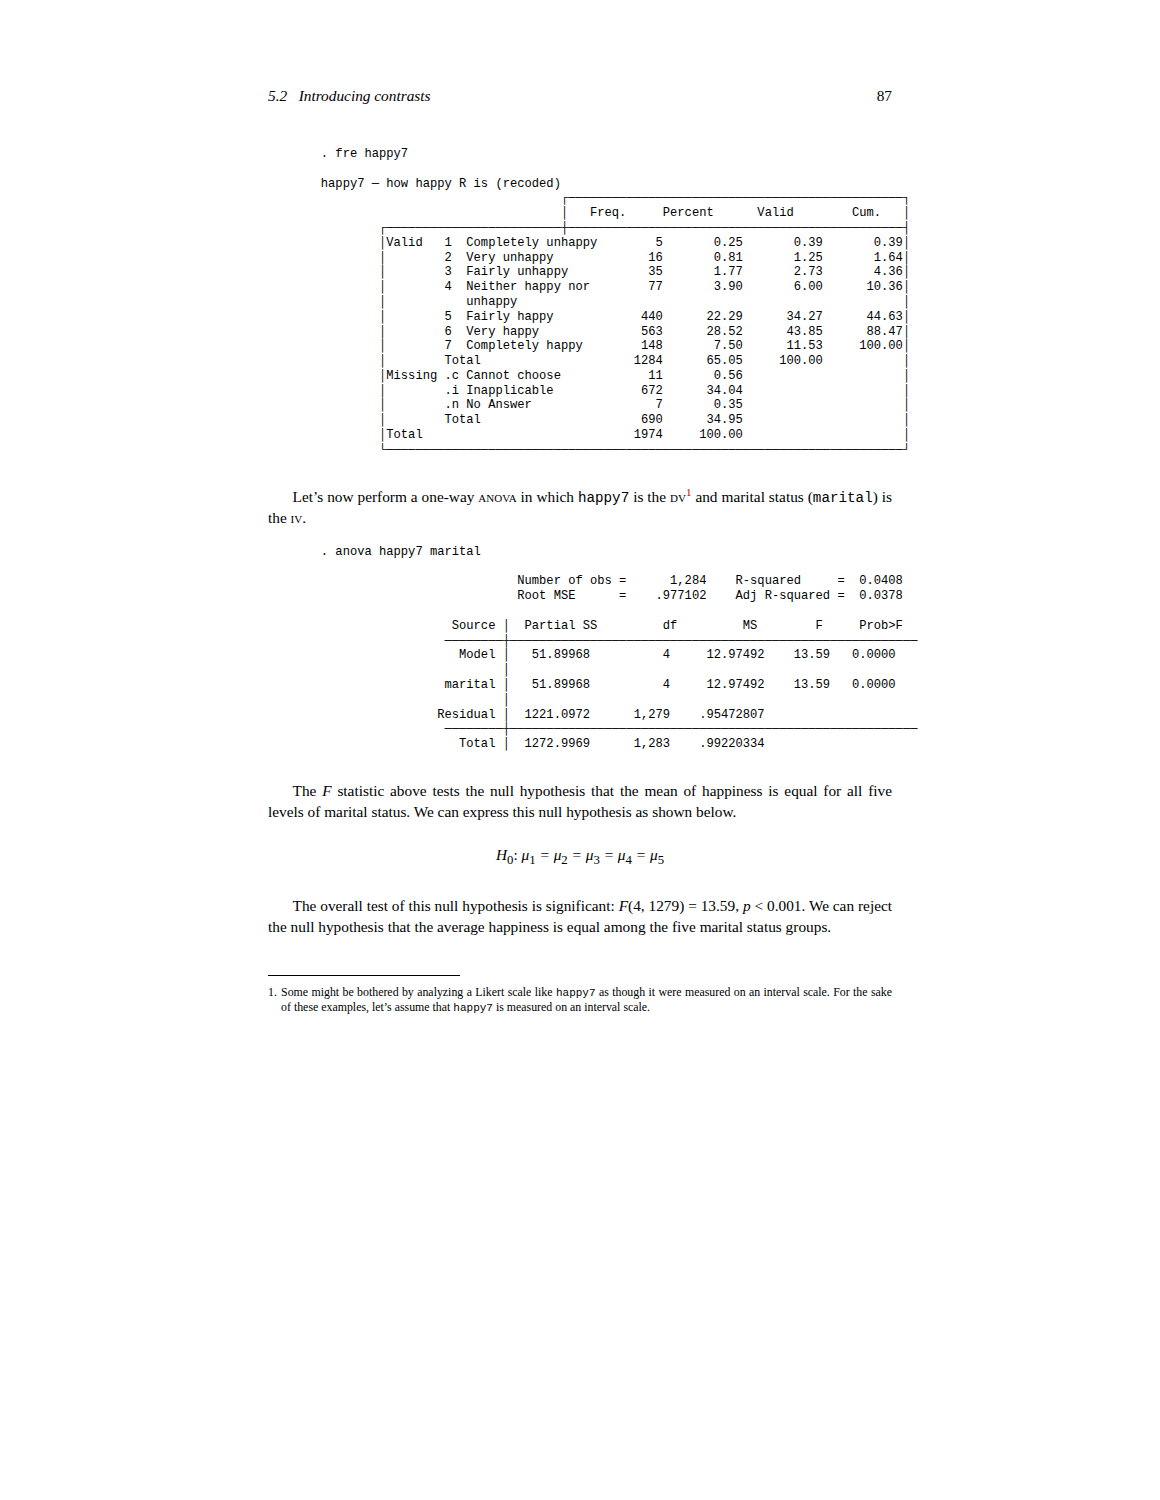5.2 Introducing contrasts 87
. fre happy7

happy7 — how happy R is (recoded)
                                 ┌──────────────────────────────────────────────┐
                                 │   Freq.     Percent      Valid        Cum.   │
        ┌────────────────────────┼──────────────────────────────────────────────┤
        │Valid   1  Completely unhappy        5       0.25       0.39       0.39│
        │        2  Very unhappy             16       0.81       1.25       1.64│
        │        3  Fairly unhappy           35       1.77       2.73       4.36│
        │        4  Neither happy nor        77       3.90       6.00      10.36│
        │           unhappy                                                     │
        │        5  Fairly happy            440      22.29      34.27      44.63│
        │        6  Very happy              563      28.52      43.85      88.47│
        │        7  Completely happy        148       7.50      11.53     100.00│
        │        Total                     1284      65.05     100.00           │
        │Missing .c Cannot choose            11       0.56                      │
        │        .i Inapplicable            672      34.04                      │
        │        .n No Answer                 7       0.35                      │
        │        Total                      690      34.95                      │
        │Total                             1974     100.00                      │
        └───────────────────────────────────────────────────────────────────────┘
Let’s now perform a one-way anova in which happy7 is the dv1 and marital status (marital) is the iv.
. anova happy7 marital

                           Number of obs =      1,284    R-squared     =  0.0408
                           Root MSE      =    .977102    Adj R-squared =  0.0378

                  Source │  Partial SS         df         MS        F     Prob>F
                 ────────┼────────────────────────────────────────────────────────
                   Model │   51.89968          4     12.97492    13.59   0.0000
                         │
                 marital │   51.89968          4     12.97492    13.59   0.0000
                         │
                Residual │  1221.0972      1,279    .95472807
                 ────────┼────────────────────────────────────────────────────────
                   Total │  1272.9969      1,283    .99220334
The F statistic above tests the null hypothesis that the mean of happiness is equal for all five levels of marital status. We can express this null hypothesis as shown below.
H0: μ1 = μ2 = μ3 = μ4 = μ5
The overall test of this null hypothesis is significant: F(4, 1279) = 13.59, p < 0.001. We can reject the null hypothesis that the average happiness is equal among the five marital status groups.
1. Some might be bothered by analyzing a Likert scale like happy7 as though it were measured on an interval scale. For the sake of these examples, let’s assume that happy7 is measured on an interval scale.